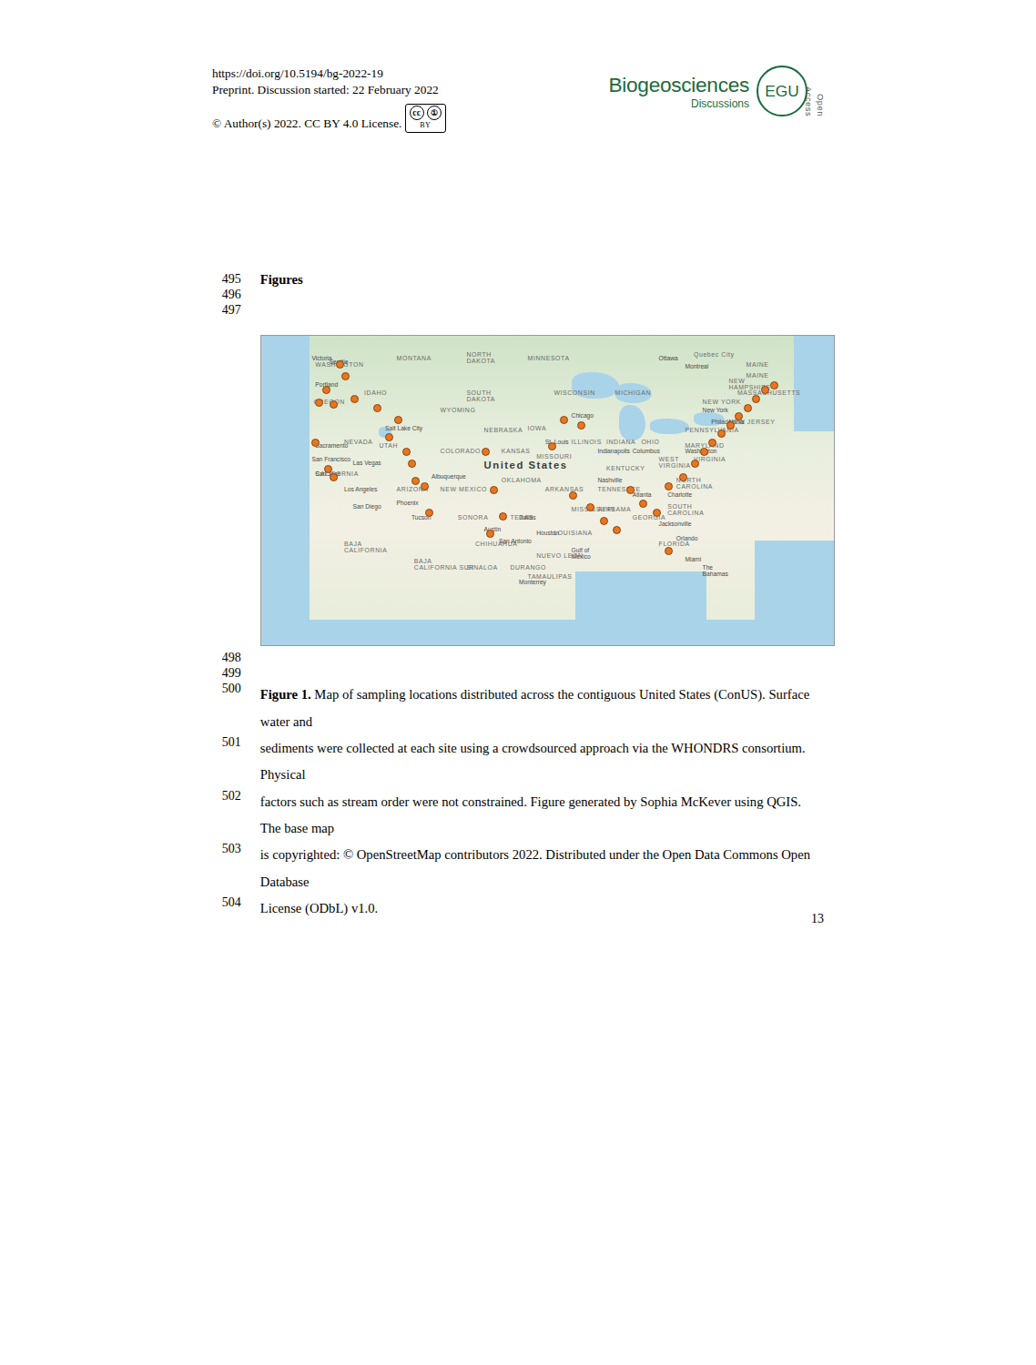https://doi.org/10.5194/bg-2022-19
Preprint. Discussion started: 22 February 2022
© Author(s) 2022. CC BY 4.0 License.
cc ①
BY
Open Access
Biogeosciences
Discussions
EGU
495
Figures
496
497
United States
WASHINGTON
OREGON
IDAHO
MONTANA
NORTH
DAKOTA
SOUTH
DAKOTA
WYOMING
NEBRASKA
MINNESOTA
IOWA
WISCONSIN
MICHIGAN
ILLINOIS
INDIANA
OHIO
PENNSYLVANIA
NEW JERSEY
NEW YORK
MASSACHUSETTS
NEW
HAMPSHIRE
MAINE
WEST
VIRGINIA
VIRGINIA
MARYLAND
KENTUCKY
TENNESSEE
NORTH
CAROLINA
SOUTH
CAROLINA
GEORGIA
MISSISSIPPI
ALABAMA
ARKANSAS
MISSOURI
KANSAS
OKLAHOMA
TEXAS
LOUISIANA
FLORIDA
COLORADO
UTAH
NEVADA
CALIFORNIA
ARIZONA
NEW MEXICO
BAJA
CALIFORNIA
BAJA
CALIFORNIA SUR
SONORA
CHIHUAHUA
SINALOA
DURANGO
NUEVO LEON
TAMAULIPAS
Quebec City
MAINE
Victoria
Seattle
Portland
Salt Lake City
Sacramento
San Francisco
San Jose
Las Vegas
Los Angeles
San Diego
Phoenix
Tucson
Albuquerque
Austin
San Antonio
Dallas
Houston
St. Louis
Chicago
Indianapolis
Columbus
Ottawa
Montreal
New York
Philadelphia
Washington
Nashville
Atlanta
Charlotte
Jacksonville
Orlando
Miami
The
Bahamas
Gulf of
Mexico
Monterrey
498
499
500
Figure 1. Map of sampling locations distributed across the contiguous United States (ConUS). Surface water and
501
sediments were collected at each site using a crowdsourced approach via the WHONDRS consortium. Physical
502
factors such as stream order were not constrained. Figure generated by Sophia McKever using QGIS. The base map
503
is copyrighted: © OpenStreetMap contributors 2022. Distributed under the Open Data Commons Open Database
504
License (ODbL) v1.0.
13